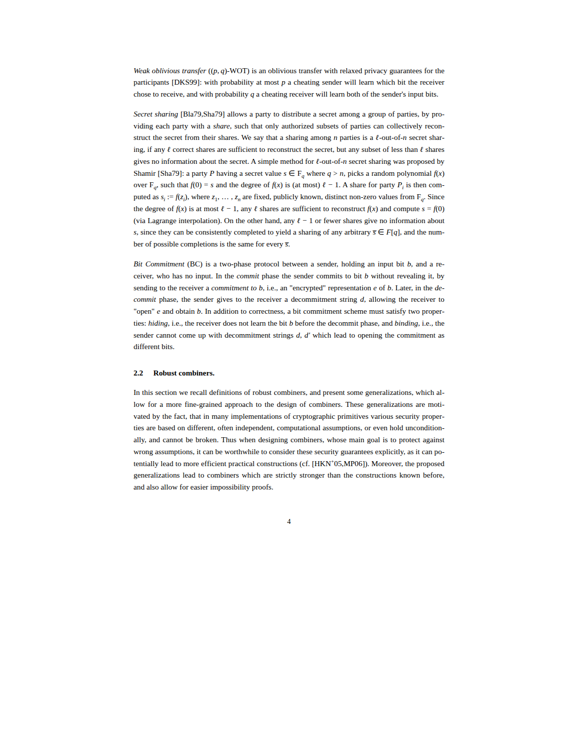Weak oblivious transfer ((p, q)-WOT) is an oblivious transfer with relaxed privacy guarantees for the participants [DKS99]: with probability at most p a cheating sender will learn which bit the receiver chose to receive, and with probability q a cheating receiver will learn both of the sender's input bits.
Secret sharing [Bla79,Sha79] allows a party to distribute a secret among a group of parties, by providing each party with a share, such that only authorized subsets of parties can collectively reconstruct the secret from their shares. We say that a sharing among n parties is a ℓ-out-of-n secret sharing, if any ℓ correct shares are sufficient to reconstruct the secret, but any subset of less than ℓ shares gives no information about the secret. A simple method for ℓ-out-of-n secret sharing was proposed by Shamir [Sha79]: a party P having a secret value s ∈ Fq where q > n, picks a random polynomial f(x) over Fq, such that f(0) = s and the degree of f(x) is (at most) ℓ − 1. A share for party Pi is then computed as si := f(zi), where z1, … , zn are fixed, publicly known, distinct non-zero values from Fq. Since the degree of f(x) is at most ℓ − 1, any ℓ shares are sufficient to reconstruct f(x) and compute s = f(0) (via Lagrange interpolation). On the other hand, any ℓ − 1 or fewer shares give no information about s, since they can be consistently completed to yield a sharing of any arbitrary s̅ ∈ F[q], and the number of possible completions is the same for every s̅.
Bit Commitment (BC) is a two-phase protocol between a sender, holding an input bit b, and a receiver, who has no input. In the commit phase the sender commits to bit b without revealing it, by sending to the receiver a commitment to b, i.e., an "encrypted" representation e of b. Later, in the decommit phase, the sender gives to the receiver a decommitment string d, allowing the receiver to "open" e and obtain b. In addition to correctness, a bit commitment scheme must satisfy two properties: hiding, i.e., the receiver does not learn the bit b before the decommit phase, and binding, i.e., the sender cannot come up with decommitment strings d, d′ which lead to opening the commitment as different bits.
2.2 Robust combiners.
In this section we recall definitions of robust combiners, and present some generalizations, which allow for a more fine-grained approach to the design of combiners. These generalizations are motivated by the fact, that in many implementations of cryptographic primitives various security properties are based on different, often independent, computational assumptions, or even hold unconditionally, and cannot be broken. Thus when designing combiners, whose main goal is to protect against wrong assumptions, it can be worthwhile to consider these security guarantees explicitly, as it can potentially lead to more efficient practical constructions (cf. [HKN+05,MP06]). Moreover, the proposed generalizations lead to combiners which are strictly stronger than the constructions known before, and also allow for easier impossibility proofs.
4